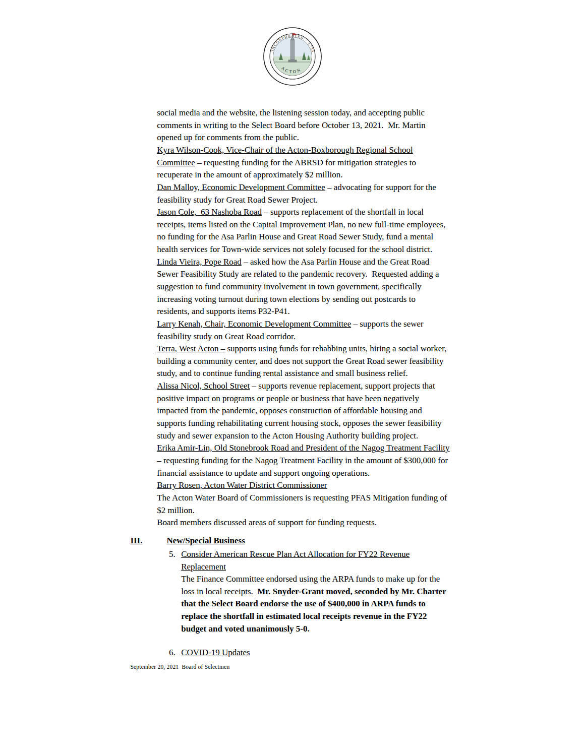INCORPORATED · 1735 ACTON
social media and the website, the listening session today, and accepting public comments in writing to the Select Board before October 13, 2021. Mr. Martin opened up for comments from the public.
Kyra Wilson-Cook, Vice-Chair of the Acton-Boxborough Regional School Committee – requesting funding for the ABRSD for mitigation strategies to recuperate in the amount of approximately $2 million.
Dan Malloy, Economic Development Committee – advocating for support for the feasibility study for Great Road Sewer Project.
Jason Cole, 63 Nashoba Road – supports replacement of the shortfall in local receipts, items listed on the Capital Improvement Plan, no new full-time employees, no funding for the Asa Parlin House and Great Road Sewer Study, fund a mental health services for Town-wide services not solely focused for the school district.
Linda Vieira, Pope Road – asked how the Asa Parlin House and the Great Road Sewer Feasibility Study are related to the pandemic recovery. Requested adding a suggestion to fund community involvement in town government, specifically increasing voting turnout during town elections by sending out postcards to residents, and supports items P32-P41.
Larry Kenah, Chair, Economic Development Committee – supports the sewer feasibility study on Great Road corridor.
Terra, West Acton – supports using funds for rehabbing units, hiring a social worker, building a community center, and does not support the Great Road sewer feasibility study, and to continue funding rental assistance and small business relief.
Alissa Nicol, School Street – supports revenue replacement, support projects that positive impact on programs or people or business that have been negatively impacted from the pandemic, opposes construction of affordable housing and supports funding rehabilitating current housing stock, opposes the sewer feasibility study and sewer expansion to the Acton Housing Authority building project.
Erika Amir-Lin, Old Stonebrook Road and President of the Nagog Treatment Facility – requesting funding for the Nagog Treatment Facility in the amount of $300,000 for financial assistance to update and support ongoing operations.
Barry Rosen, Acton Water District Commissioner
The Acton Water Board of Commissioners is requesting PFAS Mitigation funding of $2 million.
Board members discussed areas of support for funding requests.
III.
New/Special Business
5.
Consider American Rescue Plan Act Allocation for FY22 Revenue Replacement
The Finance Committee endorsed using the ARPA funds to make up for the loss in local receipts. Mr. Snyder-Grant moved, seconded by Mr. Charter that the Select Board endorse the use of $400,000 in ARPA funds to replace the shortfall in estimated local receipts revenue in the FY22 budget and voted unanimously 5-0.
6.
COVID-19 Updates
September 20, 2021 Board of Selectmen